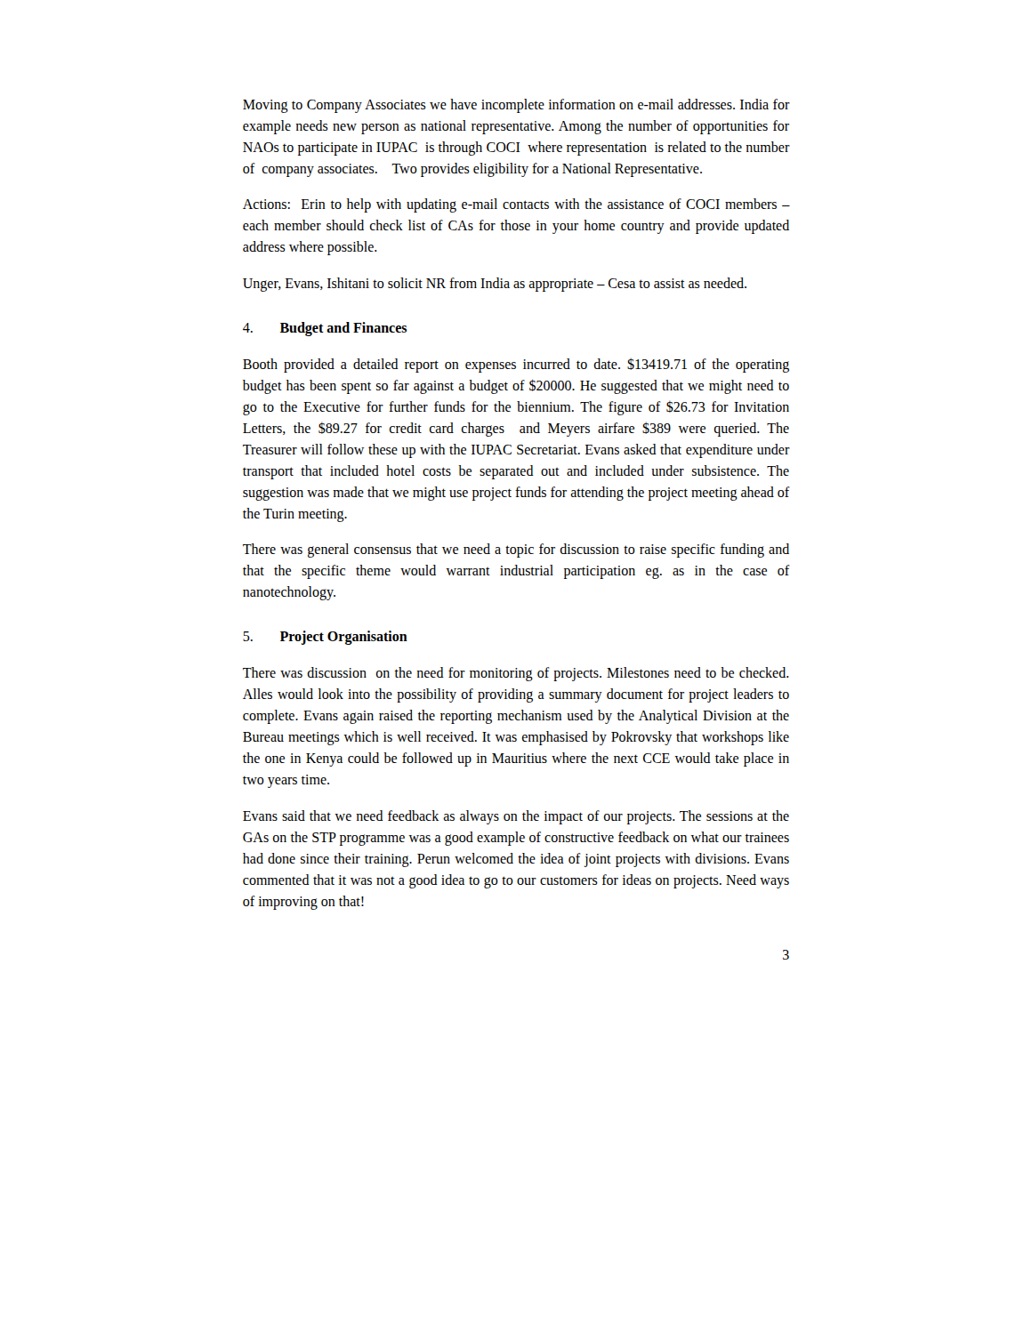Moving to Company Associates we have incomplete information on e-mail addresses. India for example needs new person as national representative. Among the number of opportunities for NAOs to participate in IUPAC is through COCI where representation is related to the number of company associates. Two provides eligibility for a National Representative.
Actions: Erin to help with updating e-mail contacts with the assistance of COCI members – each member should check list of CAs for those in your home country and provide updated address where possible.
Unger, Evans, Ishitani to solicit NR from India as appropriate – Cesa to assist as needed.
4. Budget and Finances
Booth provided a detailed report on expenses incurred to date. $13419.71 of the operating budget has been spent so far against a budget of $20000. He suggested that we might need to go to the Executive for further funds for the biennium. The figure of $26.73 for Invitation Letters, the $89.27 for credit card charges and Meyers airfare $389 were queried. The Treasurer will follow these up with the IUPAC Secretariat. Evans asked that expenditure under transport that included hotel costs be separated out and included under subsistence. The suggestion was made that we might use project funds for attending the project meeting ahead of the Turin meeting.
There was general consensus that we need a topic for discussion to raise specific funding and that the specific theme would warrant industrial participation eg. as in the case of nanotechnology.
5. Project Organisation
There was discussion on the need for monitoring of projects. Milestones need to be checked. Alles would look into the possibility of providing a summary document for project leaders to complete. Evans again raised the reporting mechanism used by the Analytical Division at the Bureau meetings which is well received. It was emphasised by Pokrovsky that workshops like the one in Kenya could be followed up in Mauritius where the next CCE would take place in two years time.
Evans said that we need feedback as always on the impact of our projects. The sessions at the GAs on the STP programme was a good example of constructive feedback on what our trainees had done since their training. Perun welcomed the idea of joint projects with divisions. Evans commented that it was not a good idea to go to our customers for ideas on projects. Need ways of improving on that!
3